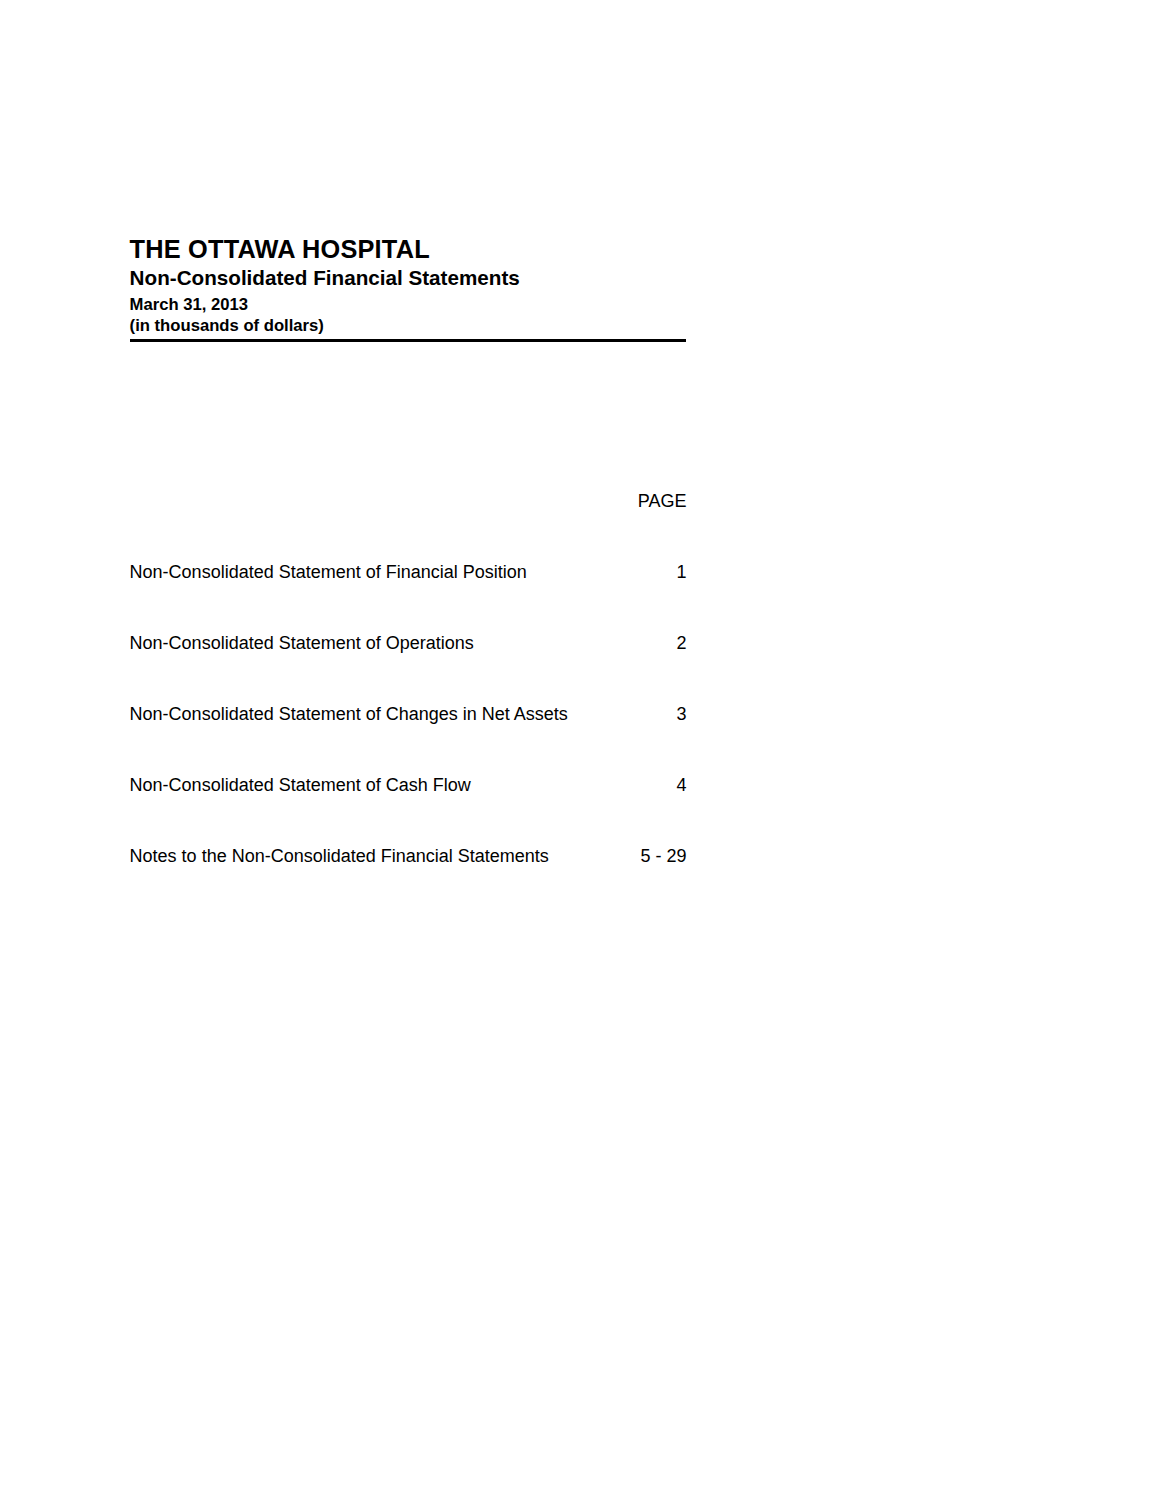THE OTTAWA HOSPITAL
Non-Consolidated Financial Statements
March 31, 2013
(in thousands of dollars)
| | PAGE |
| Non-Consolidated Statement of Financial Position | 1 |
| Non-Consolidated Statement of Operations | 2 |
| Non-Consolidated Statement of Changes in Net Assets | 3 |
| Non-Consolidated Statement of Cash Flow | 4 |
| Notes to the Non-Consolidated Financial Statements | 5 - 29 |